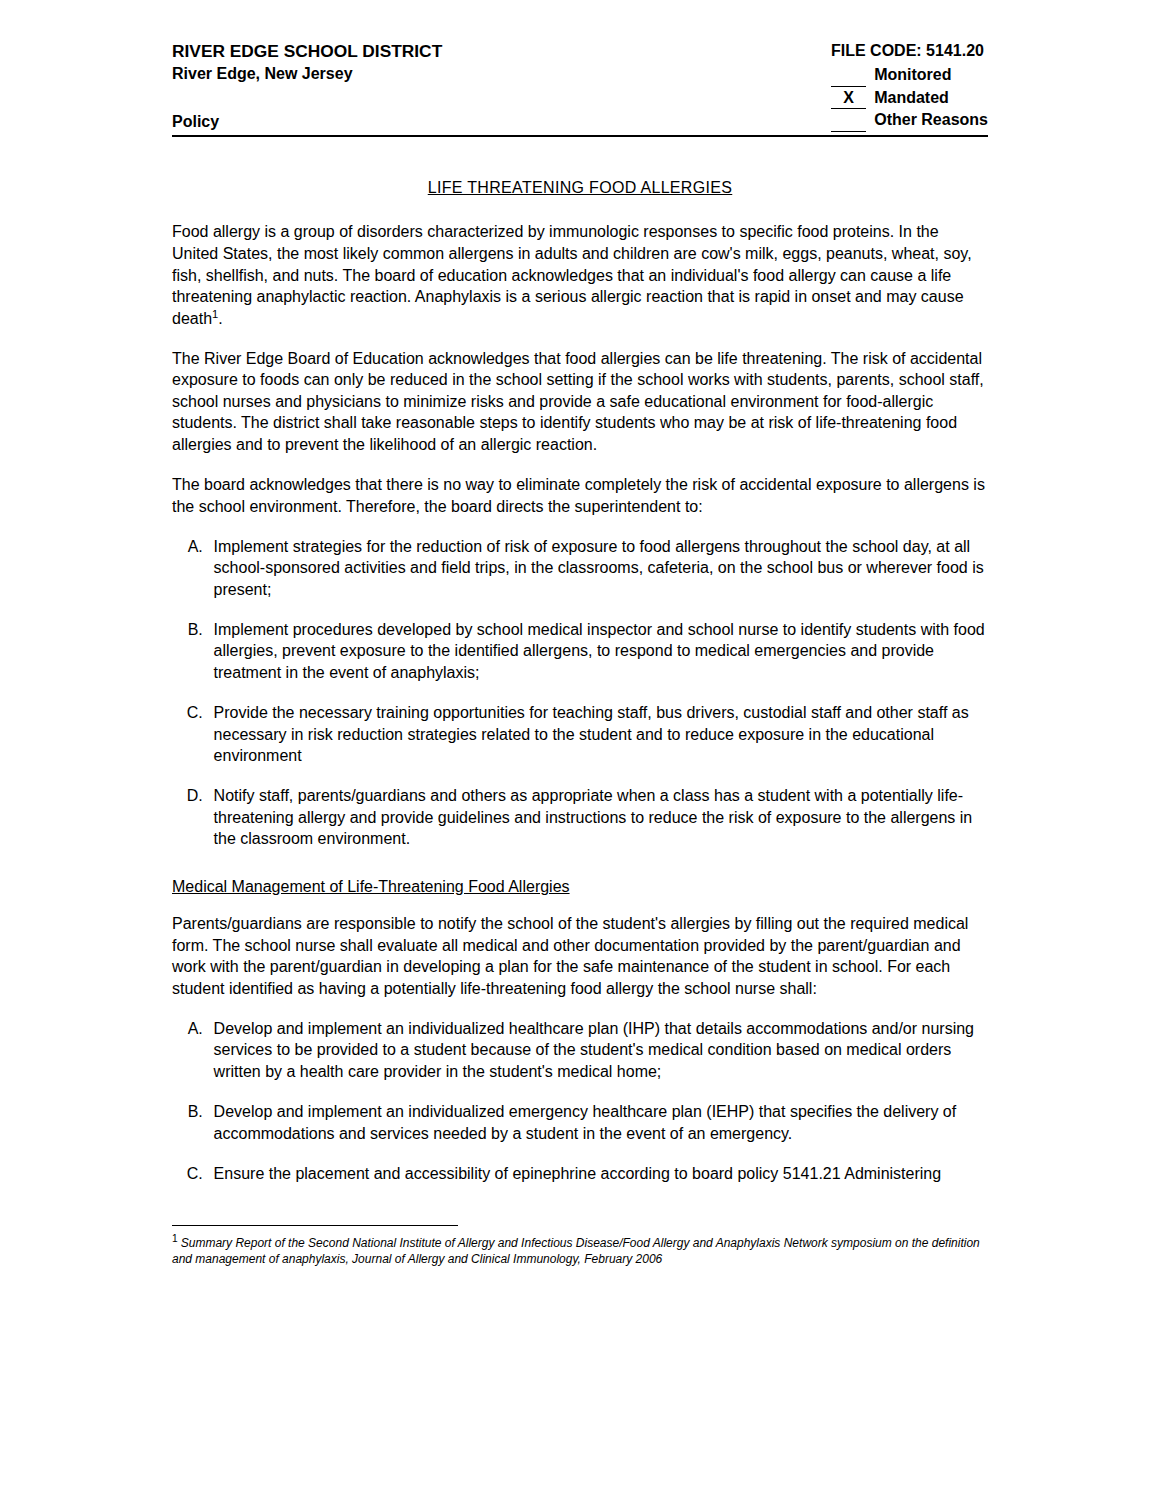RIVER EDGE SCHOOL DISTRICT
River Edge, New Jersey
Policy
FILE CODE: 5141.20
Monitored
XMandated
Other Reasons
LIFE THREATENING FOOD ALLERGIES
Food allergy is a group of disorders characterized by immunologic responses to specific food proteins. In the United States, the most likely common allergens in adults and children are cow's milk, eggs, peanuts, wheat, soy, fish, shellfish, and nuts. The board of education acknowledges that an individual's food allergy can cause a life threatening anaphylactic reaction. Anaphylaxis is a serious allergic reaction that is rapid in onset and may cause death1.
The River Edge Board of Education acknowledges that food allergies can be life threatening. The risk of accidental exposure to foods can only be reduced in the school setting if the school works with students, parents, school staff, school nurses and physicians to minimize risks and provide a safe educational environment for food-allergic students. The district shall take reasonable steps to identify students who may be at risk of life-threatening food allergies and to prevent the likelihood of an allergic reaction.
The board acknowledges that there is no way to eliminate completely the risk of accidental exposure to allergens is the school environment. Therefore, the board directs the superintendent to:
Implement strategies for the reduction of risk of exposure to food allergens throughout the school day, at all school-sponsored activities and field trips, in the classrooms, cafeteria, on the school bus or wherever food is present;
Implement procedures developed by school medical inspector and school nurse to identify students with food allergies, prevent exposure to the identified allergens, to respond to medical emergencies and provide treatment in the event of anaphylaxis;
Provide the necessary training opportunities for teaching staff, bus drivers, custodial staff and other staff as necessary in risk reduction strategies related to the student and to reduce exposure in the educational environment
Notify staff, parents/guardians and others as appropriate when a class has a student with a potentially life-threatening allergy and provide guidelines and instructions to reduce the risk of exposure to the allergens in the classroom environment.
Medical Management of Life-Threatening Food Allergies
Parents/guardians are responsible to notify the school of the student's allergies by filling out the required medical form. The school nurse shall evaluate all medical and other documentation provided by the parent/guardian and work with the parent/guardian in developing a plan for the safe maintenance of the student in school. For each student identified as having a potentially life-threatening food allergy the school nurse shall:
Develop and implement an individualized healthcare plan (IHP) that details accommodations and/or nursing services to be provided to a student because of the student's medical condition based on medical orders written by a health care provider in the student's medical home;
Develop and implement an individualized emergency healthcare plan (IEHP) that specifies the delivery of accommodations and services needed by a student in the event of an emergency.
Ensure the placement and accessibility of epinephrine according to board policy 5141.21 Administering
1 Summary Report of the Second National Institute of Allergy and Infectious Disease/Food Allergy and Anaphylaxis Network symposium on the definition and management of anaphylaxis, Journal of Allergy and Clinical Immunology, February 2006